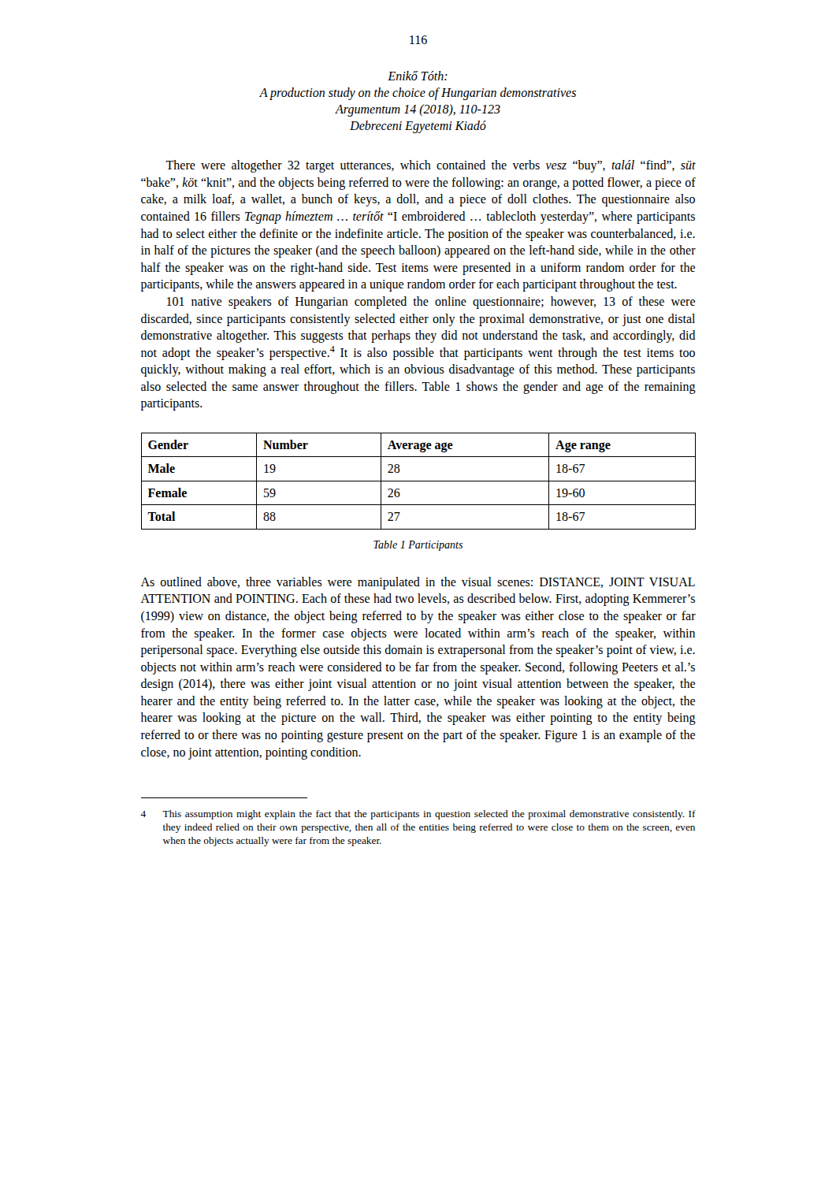116
Enikő Tóth: A production study on the choice of Hungarian demonstratives Argumentum 14 (2018), 110-123 Debreceni Egyetemi Kiadó
There were altogether 32 target utterances, which contained the verbs vesz “buy”, talál “find”, süt “bake”, köt “knit”, and the objects being referred to were the following: an orange, a potted flower, a piece of cake, a milk loaf, a wallet, a bunch of keys, a doll, and a piece of doll clothes. The questionnaire also contained 16 fillers Tegnap hímeztem … terítőt “I embroidered … tablecloth yesterday”, where participants had to select either the definite or the indefinite article. The position of the speaker was counterbalanced, i.e. in half of the pictures the speaker (and the speech balloon) appeared on the left-hand side, while in the other half the speaker was on the right-hand side. Test items were presented in a uniform random order for the participants, while the answers appeared in a unique random order for each participant throughout the test.
101 native speakers of Hungarian completed the online questionnaire; however, 13 of these were discarded, since participants consistently selected either only the proximal demonstrative, or just one distal demonstrative altogether. This suggests that perhaps they did not understand the task, and accordingly, did not adopt the speaker’s perspective.4 It is also possible that participants went through the test items too quickly, without making a real effort, which is an obvious disadvantage of this method. These participants also selected the same answer throughout the fillers. Table 1 shows the gender and age of the remaining participants.
Table 1 Participants
| Gender | Number | Average age | Age range |
| --- | --- | --- | --- |
| Male | 19 | 28 | 18-67 |
| Female | 59 | 26 | 19-60 |
| Total | 88 | 27 | 18-67 |
As outlined above, three variables were manipulated in the visual scenes: DISTANCE, JOINT VISUAL ATTENTION and POINTING. Each of these had two levels, as described below. First, adopting Kemmerer’s (1999) view on distance, the object being referred to by the speaker was either close to the speaker or far from the speaker. In the former case objects were located within arm’s reach of the speaker, within peripersonal space. Everything else outside this domain is extrapersonal from the speaker’s point of view, i.e. objects not within arm’s reach were considered to be far from the speaker. Second, following Peeters et al.’s design (2014), there was either joint visual attention or no joint visual attention between the speaker, the hearer and the entity being referred to. In the latter case, while the speaker was looking at the object, the hearer was looking at the picture on the wall. Third, the speaker was either pointing to the entity being referred to or there was no pointing gesture present on the part of the speaker. Figure 1 is an example of the close, no joint attention, pointing condition.
4
This assumption might explain the fact that the participants in question selected the proximal demonstrative consistently. If they indeed relied on their own perspective, then all of the entities being referred to were close to them on the screen, even when the objects actually were far from the speaker.